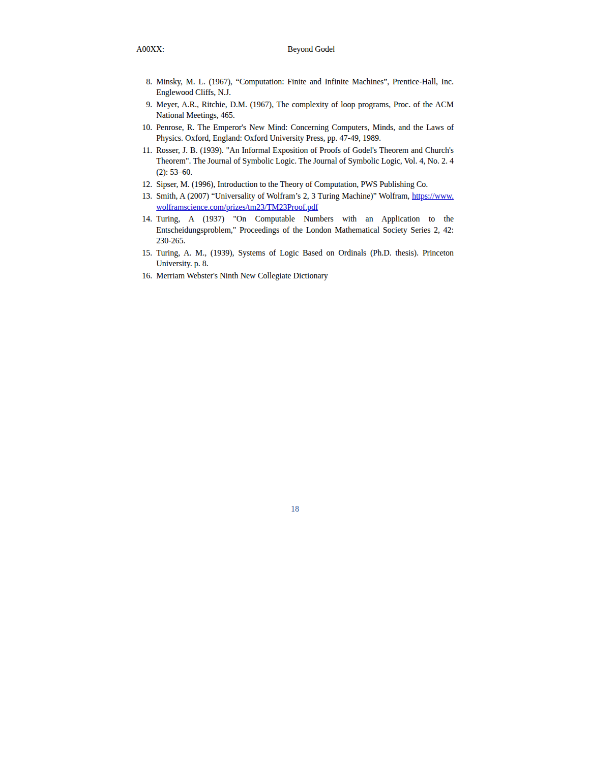A00XX: Beyond Godel
8. Minsky, M. L. (1967), “Computation: Finite and Infinite Machines”, Prentice-Hall, Inc. Englewood Cliffs, N.J.
9. Meyer, A.R., Ritchie, D.M. (1967), The complexity of loop programs, Proc. of the ACM National Meetings, 465.
10. Penrose, R. The Emperor's New Mind: Concerning Computers, Minds, and the Laws of Physics. Oxford, England: Oxford University Press, pp. 47-49, 1989.
11. Rosser, J. B. (1939). "An Informal Exposition of Proofs of Godel's Theorem and Church's Theorem". The Journal of Symbolic Logic. The Journal of Symbolic Logic, Vol. 4, No. 2. 4 (2): 53–60.
12. Sipser, M. (1996), Introduction to the Theory of Computation, PWS Publishing Co.
13. Smith, A (2007) “Universality of Wolfram’s 2, 3 Turing Machine)” Wolfram, https://www.wolframscience.com/prizes/tm23/TM23Proof.pdf
14. Turing, A (1937) "On Computable Numbers with an Application to the Entscheidungsproblem," Proceedings of the London Mathematical Society Series 2, 42: 230-265.
15. Turing, A. M., (1939), Systems of Logic Based on Ordinals (Ph.D. thesis). Princeton University. p. 8.
16. Merriam Webster's Ninth New Collegiate Dictionary
18